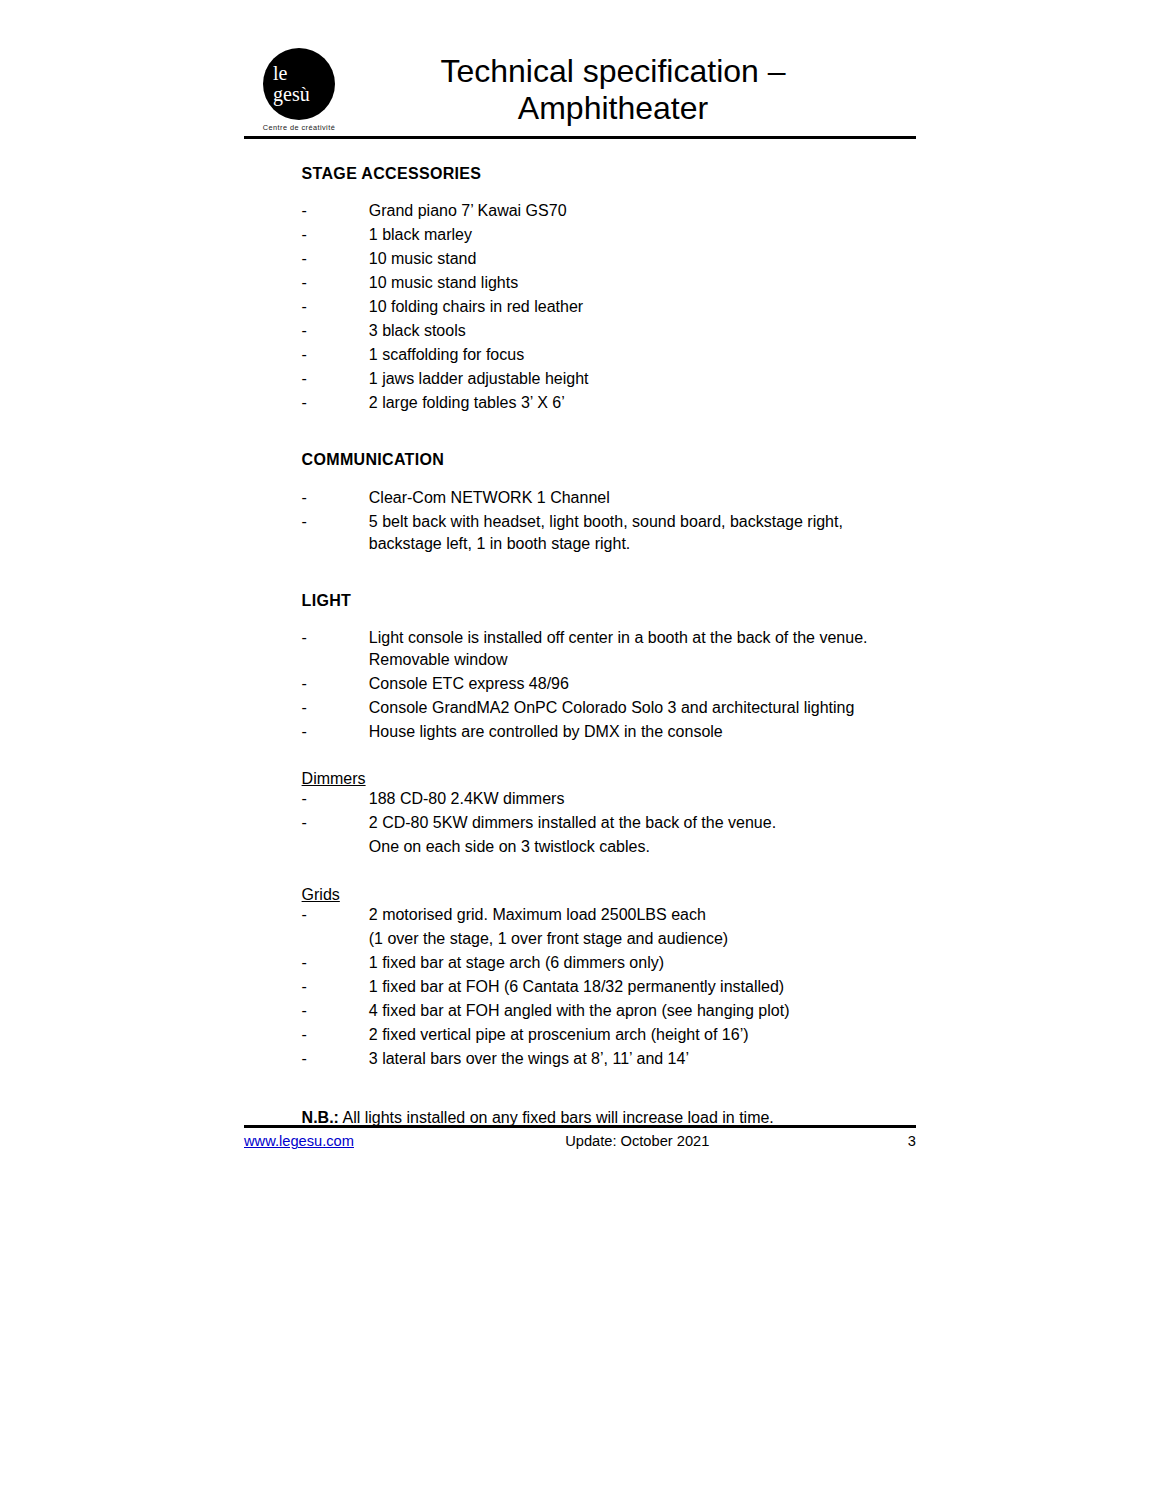le gesù
Centre de créativité
Technical specification – Amphitheater
STAGE ACCESSORIES
| - | Grand piano 7’ Kawai GS70 |
| - | 1 black marley |
| - | 10 music stand |
| - | 10 music stand lights |
| - | 10 folding chairs in red leather |
| - | 3 black stools |
| - | 1 scaffolding for focus |
| - | 1 jaws ladder adjustable height |
| - | 2 large folding tables 3’ X 6’ |
COMMUNICATION
| - | Clear-Com NETWORK 1 Channel |
| - | 5 belt back with headset, light booth, sound board, backstage right, backstage left, 1 in booth stage right. |
LIGHT
| - | Light console is installed off center in a booth at the back of the venue. Removable window |
| - | Console ETC express 48/96 |
| - | Console GrandMA2 OnPC Colorado Solo 3 and architectural lighting |
| - | House lights are controlled by DMX in the console |
Dimmers
| - | 188 CD-80 2.4KW dimmers |
| - | 2 CD-80 5KW dimmers installed at the back of the venue. |
| | One on each side on 3 twistlock cables. |
Grids
| - | 2 motorised grid. Maximum load 2500LBS each |
| | (1 over the stage, 1 over front stage and audience) |
| - | 1 fixed bar at stage arch (6 dimmers only) |
| - | 1 fixed bar at FOH (6 Cantata 18/32 permanently installed) |
| - | 4 fixed bar at FOH angled with the apron (see hanging plot) |
| - | 2 fixed vertical pipe at proscenium arch (height of 16’) |
| - | 3 lateral bars over the wings at 8’, 11’ and 14’ |
N.B.: All lights installed on any fixed bars will increase load in time.
www.legesu.com
Update: October 2021
3